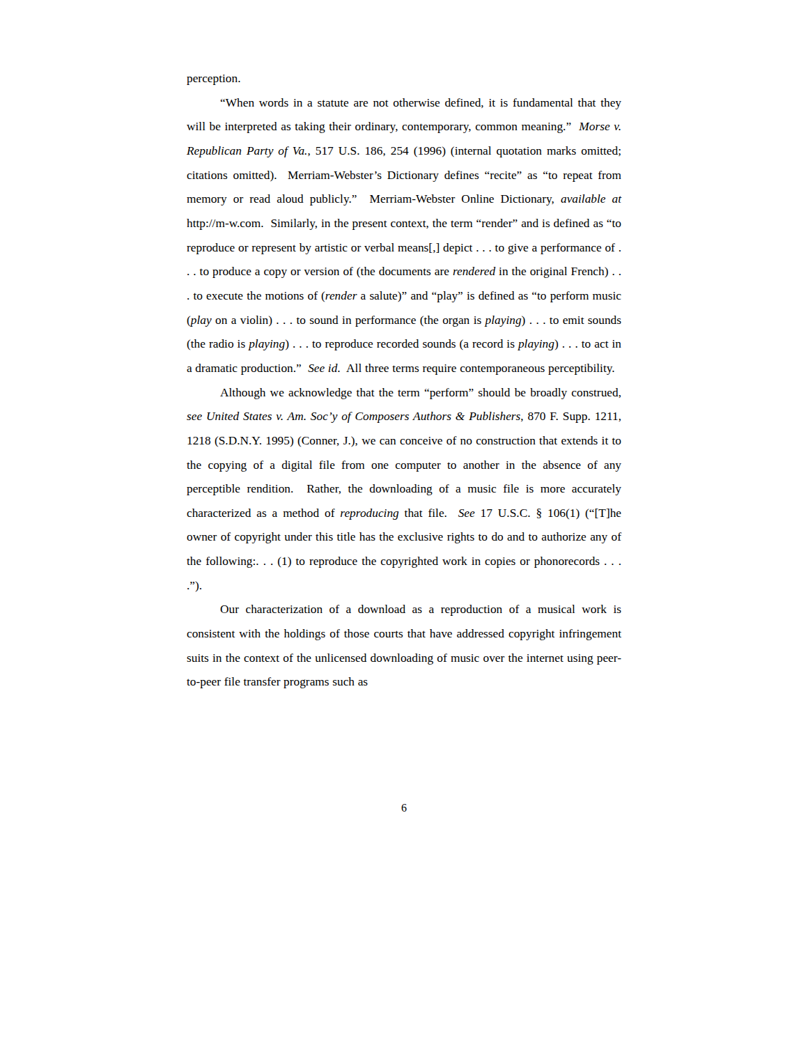perception.
“When words in a statute are not otherwise defined, it is fundamental that they will be interpreted as taking their ordinary, contemporary, common meaning.” Morse v. Republican Party of Va., 517 U.S. 186, 254 (1996) (internal quotation marks omitted; citations omitted). Merriam-Webster’s Dictionary defines “recite” as “to repeat from memory or read aloud publicly.” Merriam-Webster Online Dictionary, available at http://m-w.com. Similarly, in the present context, the term “render” and is defined as “to reproduce or represent by artistic or verbal means[,] depict . . . to give a performance of . . . to produce a copy or version of (the documents are rendered in the original French) . . . to execute the motions of (render a salute)” and “play” is defined as “to perform music (play on a violin) . . . to sound in performance (the organ is playing) . . . to emit sounds (the radio is playing) . . . to reproduce recorded sounds (a record is playing) . . . to act in a dramatic production.” See id. All three terms require contemporaneous perceptibility.
Although we acknowledge that the term “perform” should be broadly construed, see United States v. Am. Soc’y of Composers Authors & Publishers, 870 F. Supp. 1211, 1218 (S.D.N.Y. 1995) (Conner, J.), we can conceive of no construction that extends it to the copying of a digital file from one computer to another in the absence of any perceptible rendition. Rather, the downloading of a music file is more accurately characterized as a method of reproducing that file. See 17 U.S.C. § 106(1) (“[T]he owner of copyright under this title has the exclusive rights to do and to authorize any of the following:. . . (1) to reproduce the copyrighted work in copies or phonorecords . . . .”).
Our characterization of a download as a reproduction of a musical work is consistent with the holdings of those courts that have addressed copyright infringement suits in the context of the unlicensed downloading of music over the internet using peer-to-peer file transfer programs such as
6